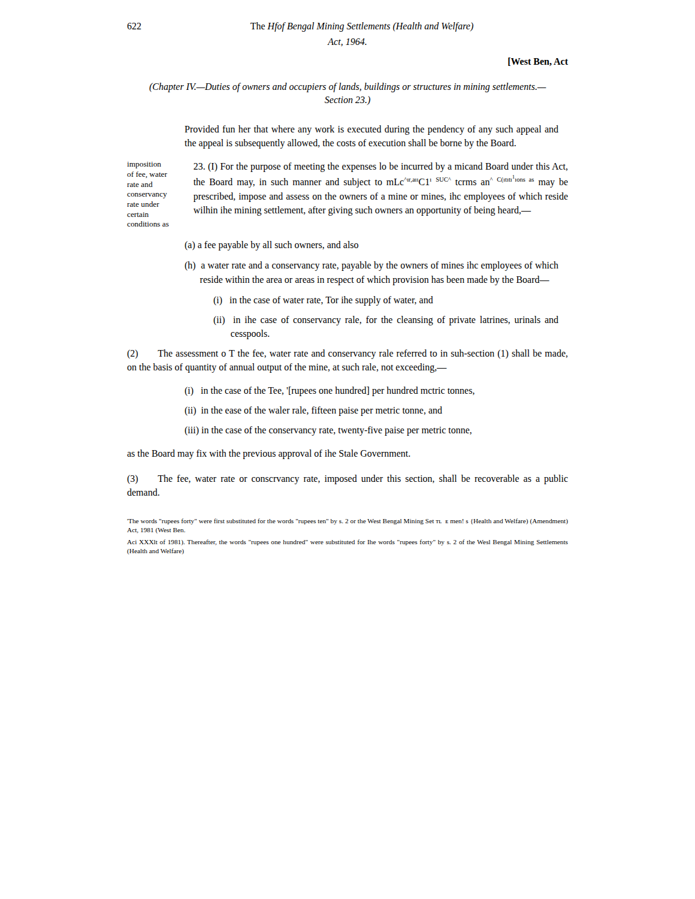622
The Hfof Bengal Mining Settlements (Health and Welfare)
Act, 1964.
[West Ben, Act
(Chapter IV.—Duties of owners and occupiers of lands, buildings or structures in mining settlements.—
Section 23.)
Provided fun her that where any work is executed during the pendency of any such appeal and the appeal is subsequently allowed, the costs of execution shall be borne by the Board.
imposition
of fee, water
rate and
conservancy
rate under
certain
conditions as
23. (I) For the purpose of meeting the expenses lo be incurred by a micand Board under this Act, the Board may, in such manner and subject to mLc^ır,aıı C1ı SUC^ tcrms an^ C(ıtıtı1ıons as may be prescribed, impose and assess on the owners of a mine or mines, ihc employees of which reside wilhin ihe mining settlement, after giving such owners an opportunity of being heard,—
(a) a fee payable by all such owners, and also
(h) a water rate and a conservancy rate, payable by the owners of mines ihc employees of which reside within the area or areas in respect of which provision has been made by the Board—
(i) in the case of water rate, Tor ihe supply of water, and
(ii) in ihe case of conservancy rale, for the cleansing of private latrines, urinals and cesspools.
(2) The assessment o T the fee, water rate and conservancy rale referred to in suh-section (1) shall be made, on the basis of quantity of annual output of the mine, at such rale, not exceeding,—
(i) in the case of the Tee, '[rupees one hundred] per hundred mctric tonnes,
(ii) in the ease of the waler rale, fifteen paise per metric tonne, and
(iii) in the case of the conservancy rate, twenty-five paise per metric tonne,
as the Board may fix with the previous approval of ihe Stale Government.
(3) The fee, water rate or conscrvancy rate, imposed under this section, shall be recoverable as a public demand.
'The words "rupees forty" were first substituted for the words "rupees ten" by s. 2 or the West Bengal Mining Set ᴛʟɪᴇ men! s {Health and Welfare) (Amendment) Act, 1981 (West Ben.
Aci XXXlt of 1981). Thereafter, the words "rupees one hundred" were substituted for Ihe words "rupees forty" by s. 2 of the Wesl Bengal Mining Settlements (Health and Welfare)